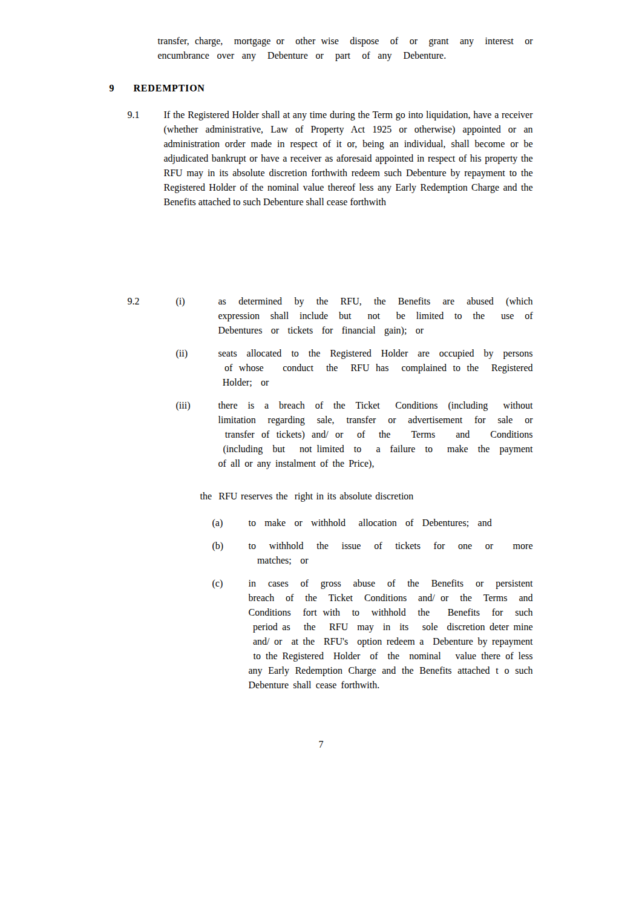transfer, charge, mortgage or other wise dispose of or grant any interest or encumbrance over any Debenture or part of any Debenture.
9
REDEMPTION
9.1
If the Registered Holder shall at any time during the Term go into liquidation, have a receiver (whether administrative, Law of Property Act 1925 or otherwise) appointed or an administration order made in respect of it or, being an individual, shall become or be adjudicated bankrupt or have a receiver as aforesaid appointed in respect of his property the RFU may in its absolute discretion forthwith redeem such Debenture by repayment to the Registered Holder of the nominal value thereof less any Early Redemption Charge and the Benefits attached to such Debenture shall cease forthwith
9.2
(i)
as determined by the RFU, the Benefits are abused (which expression shall include but not be limited to the use of Debentures or tickets for financial gain); or
(ii)
seats allocated to the Registered Holder are occupied by persons of whose conduct the RFU has complained to the Registered Holder; or
(iii)
there is a breach of the Ticket Conditions (including without limitation regarding sale, transfer or advertisement for sale or transfer of tickets) and/ or of the Terms and Conditions (including but not limited to a failure to make the payment of all or any instalment of the Price),
the RFU reserves the right in its absolute discretion
(a)
to make or withhold allocation of Debentures; and
(b)
to withhold the issue of tickets for one or more matches; or
(c)
in cases of gross abuse of the Benefits or persistent breach of the Ticket Conditions and/ or the Terms and Conditions fort with to withhold the Benefits for such period as the RFU may in its sole discretion deter mine and/ or at the RFU's option redeem a Debenture by repayment to the Registered Holder of the nominal value there of less any Early Redemption Charge and the Benefits attached t o such Debenture shall cease forthwith.
7